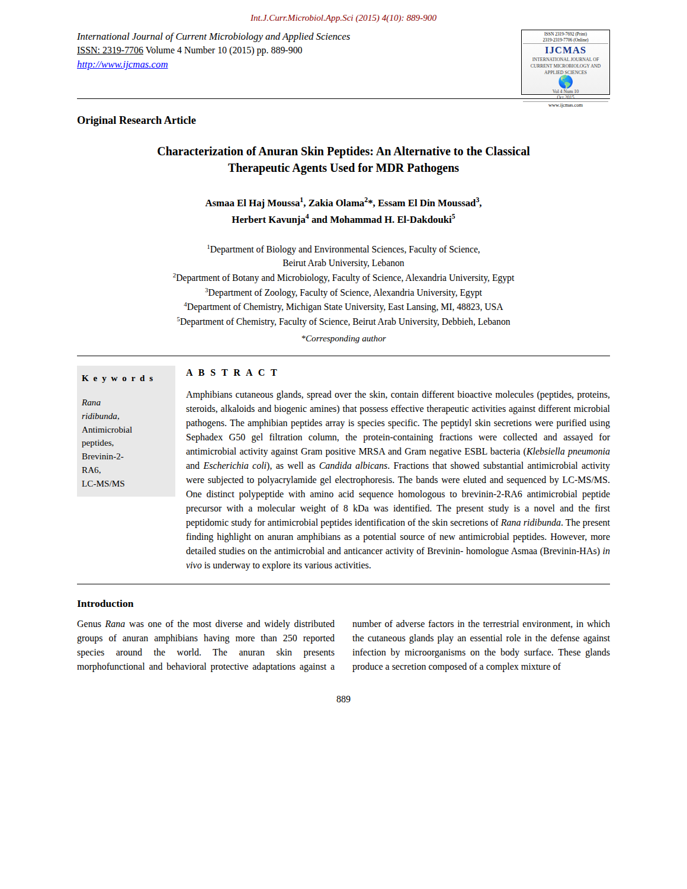Int.J.Curr.Microbiol.App.Sci (2015) 4(10): 889-900
International Journal of Current Microbiology and Applied Sciences
ISSN: 2319-7706 Volume 4 Number 10 (2015) pp. 889-900
http://www.ijcmas.com
ISSN 2319-7692 (Print)
2319-2319-7706 (Online)
IJCMAS
INTERNATIONAL JOURNAL OF
CURRENT MICROBIOLOGY AND
APPLIED SCIENCES
🌎
Vol 4 Num 10
Oct 2015
www.ijcmas.com
Original Research Article
Characterization of Anuran Skin Peptides: An Alternative to the Classical
Therapeutic Agents Used for MDR Pathogens
Asmaa El Haj Moussa1, Zakia Olama2*, Essam El Din Moussad3,
Herbert Kavunja4 and Mohammad H. El-Dakdouki5
1Department of Biology and Environmental Sciences, Faculty of Science,
Beirut Arab University, Lebanon
2Department of Botany and Microbiology, Faculty of Science, Alexandria University, Egypt
3Department of Zoology, Faculty of Science, Alexandria University, Egypt
4Department of Chemistry, Michigan State University, East Lansing, MI, 48823, USA
5Department of Chemistry, Faculty of Science, Beirut Arab University, Debbieh, Lebanon
*Corresponding author
K e y w o r d s
Rana
ridibunda,
Antimicrobial
peptides,
Brevinin-2-
RA6,
LC-MS/MS
A B S T R A C T
Amphibians cutaneous glands, spread over the skin, contain different bioactive molecules (peptides, proteins, steroids, alkaloids and biogenic amines) that possess effective therapeutic activities against different microbial pathogens. The amphibian peptides array is species specific. The peptidyl skin secretions were purified using Sephadex G50 gel filtration column, the protein-containing fractions were collected and assayed for antimicrobial activity against Gram positive MRSA and Gram negative ESBL bacteria (Klebsiella pneumonia and Escherichia coli), as well as Candida albicans. Fractions that showed substantial antimicrobial activity were subjected to polyacrylamide gel electrophoresis. The bands were eluted and sequenced by LC-MS/MS. One distinct polypeptide with amino acid sequence homologous to brevinin-2-RA6 antimicrobial peptide precursor with a molecular weight of 8 kDa was identified. The present study is a novel and the first peptidomic study for antimicrobial peptides identification of the skin secretions of Rana ridibunda. The present finding highlight on anuran amphibians as a potential source of new antimicrobial peptides. However, more detailed studies on the antimicrobial and anticancer activity of Brevinin- homologue Asmaa (Brevinin-HAs) in vivo is underway to explore its various activities.
Introduction
Genus Rana was one of the most diverse and widely distributed groups of anuran amphibians having more than 250 reported species around the world. The anuran skin presents morphofunctional and behavioral protective adaptations against a number of adverse factors in the terrestrial environment, in which the cutaneous glands play an essential role in the defense against infection by microorganisms on the body surface. These glands produce a secretion composed of a complex mixture of
889